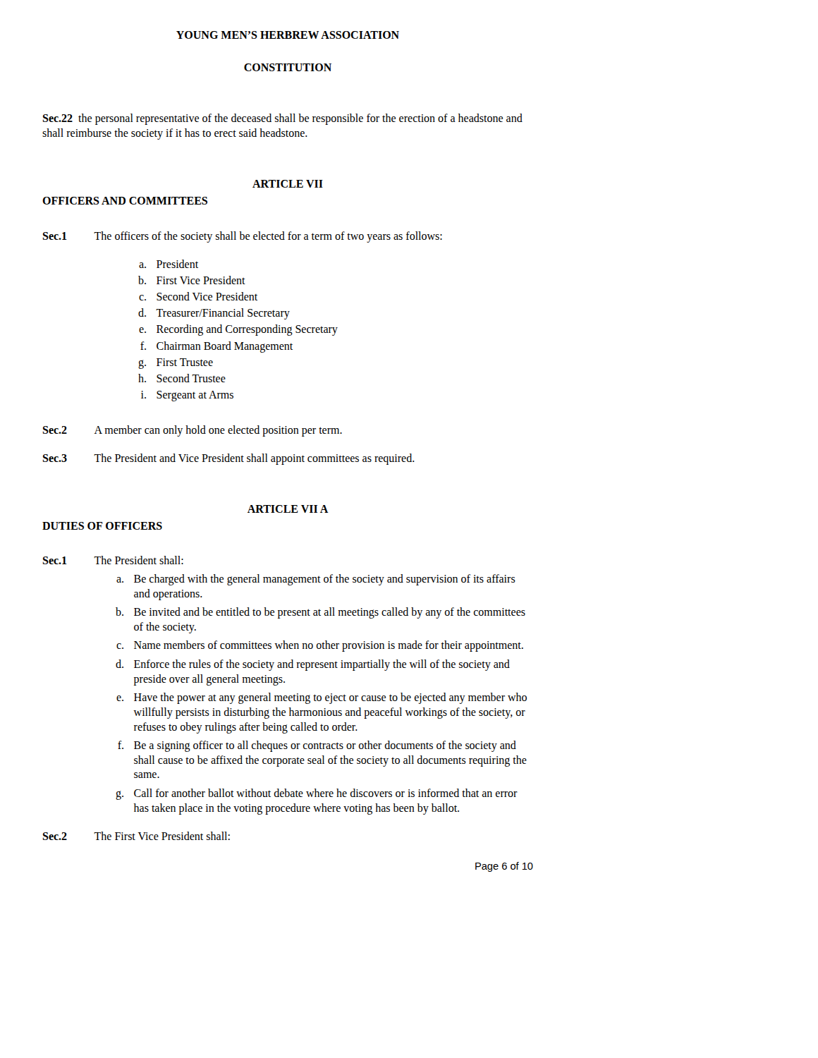YOUNG MEN’S HERBREW ASSOCIATION
CONSTITUTION
Sec.22 the personal representative of the deceased shall be responsible for the erection of a headstone and shall reimburse the society if it has to erect said headstone.
ARTICLE VII
OFFICERS AND COMMITTEES
| Sec.1 | The officers of the society shall be elected for a term of two years as follows: |
President
First Vice President
Second Vice President
Treasurer/Financial Secretary
Recording and Corresponding Secretary
Chairman Board Management
First Trustee
Second Trustee
Sergeant at Arms
| Sec.2 | A member can only hold one elected position per term. |
| Sec.3 | The President and Vice President shall appoint committees as required. |
ARTICLE VII A
DUTIES OF OFFICERS
| Sec.1 | The President shall: |
Be charged with the general management of the society and supervision of its affairs and operations.
Be invited and be entitled to be present at all meetings called by any of the committees of the society.
Name members of committees when no other provision is made for their appointment.
Enforce the rules of the society and represent impartially the will of the society and preside over all general meetings.
Have the power at any general meeting to eject or cause to be ejected any member who willfully persists in disturbing the harmonious and peaceful workings of the society, or refuses to obey rulings after being called to order.
Be a signing officer to all cheques or contracts or other documents of the society and shall cause to be affixed the corporate seal of the society to all documents requiring the same.
Call for another ballot without debate where he discovers or is informed that an error has taken place in the voting procedure where voting has been by ballot.
| Sec.2 | The First Vice President shall: |
Page 6 of 10